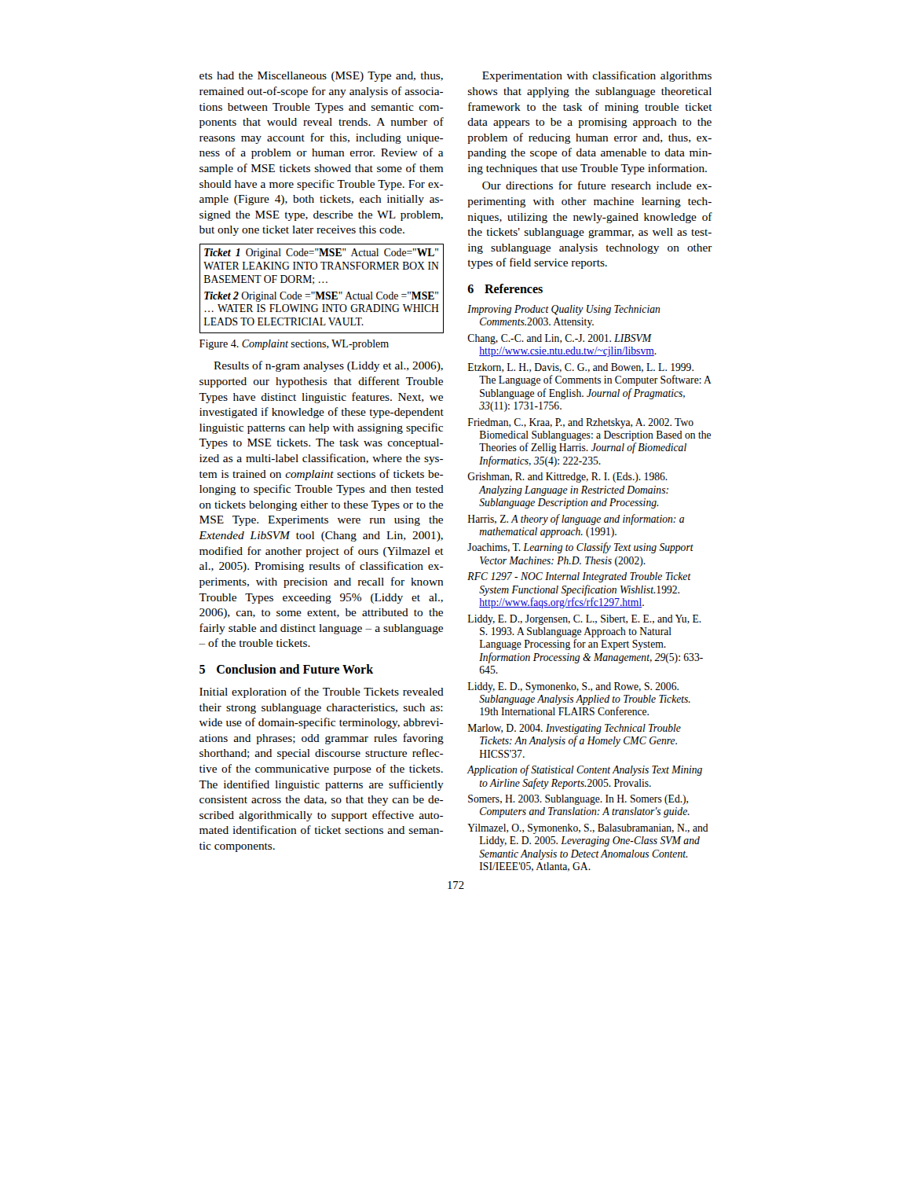ets had the Miscellaneous (MSE) Type and, thus, remained out-of-scope for any analysis of associations between Trouble Types and semantic components that would reveal trends. A number of reasons may account for this, including uniqueness of a problem or human error. Review of a sample of MSE tickets showed that some of them should have a more specific Trouble Type. For example (Figure 4), both tickets, each initially assigned the MSE type, describe the WL problem, but only one ticket later receives this code.
Ticket 1 Original Code="MSE" Actual Code="WL" WATER LEAKING INTO TRANSFORMER BOX IN BASEMENT OF DORM; …
Ticket 2 Original Code ="MSE" Actual Code ="MSE" … WATER IS FLOWING INTO GRADING WHICH LEADS TO ELECTRICIAL VAULT.
Figure 4. Complaint sections, WL-problem
Results of n-gram analyses (Liddy et al., 2006), supported our hypothesis that different Trouble Types have distinct linguistic features. Next, we investigated if knowledge of these type-dependent linguistic patterns can help with assigning specific Types to MSE tickets. The task was conceptualized as a multi-label classification, where the system is trained on complaint sections of tickets belonging to specific Trouble Types and then tested on tickets belonging either to these Types or to the MSE Type. Experiments were run using the Extended LibSVM tool (Chang and Lin, 2001), modified for another project of ours (Yilmazel et al., 2005). Promising results of classification experiments, with precision and recall for known Trouble Types exceeding 95% (Liddy et al., 2006), can, to some extent, be attributed to the fairly stable and distinct language – a sublanguage – of the trouble tickets.
5 Conclusion and Future Work
Initial exploration of the Trouble Tickets revealed their strong sublanguage characteristics, such as: wide use of domain-specific terminology, abbreviations and phrases; odd grammar rules favoring shorthand; and special discourse structure reflective of the communicative purpose of the tickets. The identified linguistic patterns are sufficiently consistent across the data, so that they can be described algorithmically to support effective automated identification of ticket sections and semantic components.
Experimentation with classification algorithms shows that applying the sublanguage theoretical framework to the task of mining trouble ticket data appears to be a promising approach to the problem of reducing human error and, thus, expanding the scope of data amenable to data mining techniques that use Trouble Type information.
Our directions for future research include experimenting with other machine learning techniques, utilizing the newly-gained knowledge of the tickets' sublanguage grammar, as well as testing sublanguage analysis technology on other types of field service reports.
6 References
Improving Product Quality Using Technician Comments. 2003. Attensity.
Chang, C.-C. and Lin, C.-J. 2001. LIBSVM http://www.csie.ntu.edu.tw/~cjlin/libsvm.
Etzkorn, L. H., Davis, C. G., and Bowen, L. L. 1999. The Language of Comments in Computer Software: A Sublanguage of English. Journal of Pragmatics, 33(11): 1731-1756.
Friedman, C., Kraa, P., and Rzhetskya, A. 2002. Two Biomedical Sublanguages: a Description Based on the Theories of Zellig Harris. Journal of Biomedical Informatics, 35(4): 222-235.
Grishman, R. and Kittredge, R. I. (Eds.). 1986. Analyzing Language in Restricted Domains: Sublanguage Description and Processing.
Harris, Z. A theory of language and information: a mathematical approach. (1991).
Joachims, T. Learning to Classify Text using Support Vector Machines: Ph.D. Thesis (2002).
RFC 1297 - NOC Internal Integrated Trouble Ticket System Functional Specification Wishlist. 1992. http://www.faqs.org/rfcs/rfc1297.html.
Liddy, E. D., Jorgensen, C. L., Sibert, E. E., and Yu, E. S. 1993. A Sublanguage Approach to Natural Language Processing for an Expert System. Information Processing & Management, 29(5): 633-645.
Liddy, E. D., Symonenko, S., and Rowe, S. 2006. Sublanguage Analysis Applied to Trouble Tickets. 19th International FLAIRS Conference.
Marlow, D. 2004. Investigating Technical Trouble Tickets: An Analysis of a Homely CMC Genre. HICSS'37.
Application of Statistical Content Analysis Text Mining to Airline Safety Reports. 2005. Provalis.
Somers, H. 2003. Sublanguage. In H. Somers (Ed.), Computers and Translation: A translator's guide.
Yilmazel, O., Symonenko, S., Balasubramanian, N., and Liddy, E. D. 2005. Leveraging One-Class SVM and Semantic Analysis to Detect Anomalous Content. ISI/IEEE'05, Atlanta, GA.
172